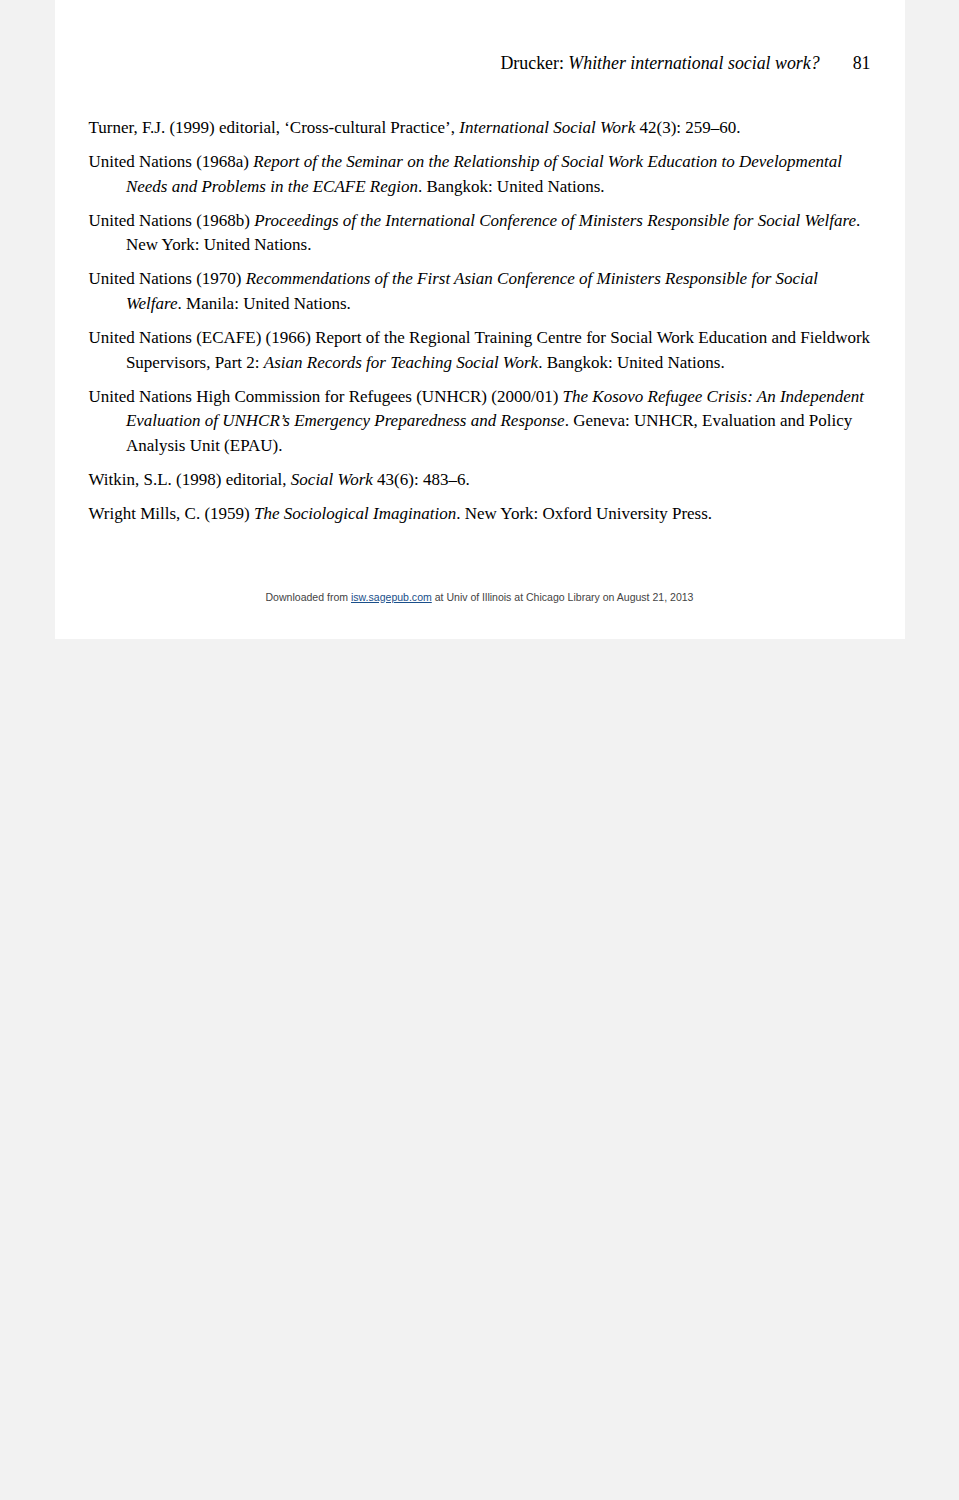Drucker: Whither international social work? 81
Turner, F.J. (1999) editorial, ‘Cross-cultural Practice’, International Social Work 42(3): 259–60.
United Nations (1968a) Report of the Seminar on the Relationship of Social Work Education to Developmental Needs and Problems in the ECAFE Region. Bangkok: United Nations.
United Nations (1968b) Proceedings of the International Conference of Ministers Responsible for Social Welfare. New York: United Nations.
United Nations (1970) Recommendations of the First Asian Conference of Ministers Responsible for Social Welfare. Manila: United Nations.
United Nations (ECAFE) (1966) Report of the Regional Training Centre for Social Work Education and Fieldwork Supervisors, Part 2: Asian Records for Teaching Social Work. Bangkok: United Nations.
United Nations High Commission for Refugees (UNHCR) (2000/01) The Kosovo Refugee Crisis: An Independent Evaluation of UNHCR’s Emergency Preparedness and Response. Geneva: UNHCR, Evaluation and Policy Analysis Unit (EPAU).
Witkin, S.L. (1998) editorial, Social Work 43(6): 483–6.
Wright Mills, C. (1959) The Sociological Imagination. New York: Oxford University Press.
Downloaded from isw.sagepub.com at Univ of Illinois at Chicago Library on August 21, 2013